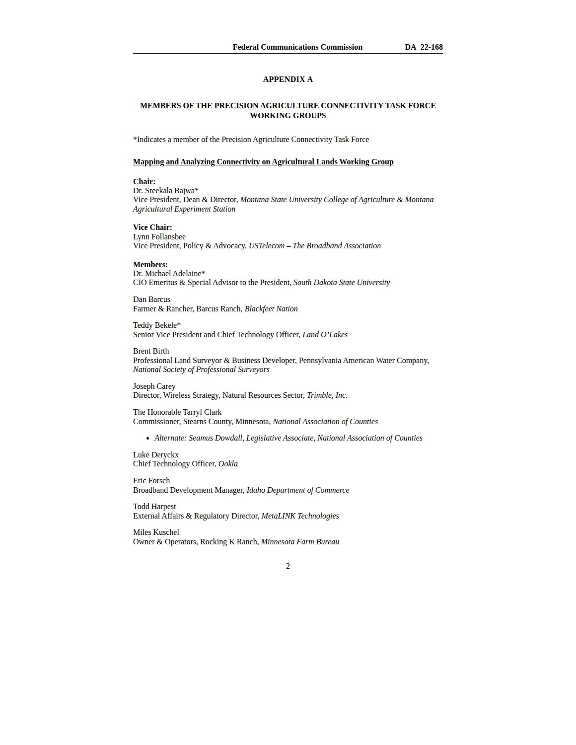Federal Communications Commission DA 22-168
APPENDIX A
MEMBERS OF THE PRECISION AGRICULTURE CONNECTIVITY TASK FORCE
WORKING GROUPS
*Indicates a member of the Precision Agriculture Connectivity Task Force
Mapping and Analyzing Connectivity on Agricultural Lands Working Group
Chair:
Dr. Sreekala Bajwa* Vice President, Dean & Director, Montana State University College of Agriculture & Montana Agricultural Experiment Station
Vice Chair:
Lynn Follansbee Vice President, Policy & Advocacy, USTelecom – The Broadband Association
Members:
Dr. Michael Adelaine* CIO Emeritus & Special Advisor to the President, South Dakota State University
Dan Barcus Farmer & Rancher, Barcus Ranch, Blackfeet Nation
Teddy Bekele* Senior Vice President and Chief Technology Officer, Land O’Lakes
Brent Birth Professional Land Surveyor & Business Developer, Pennsylvania American Water Company, National Society of Professional Surveyors
Joseph Carey Director, Wireless Strategy, Natural Resources Sector, Trimble, Inc.
The Honorable Tarryl Clark Commissioner, Stearns County, Minnesota, National Association of Counties
Alternate: Seamus Dowdall, Legislative Associate, National Association of Counties
Luke Deryckx Chief Technology Officer, Ookla
Eric Forsch Broadband Development Manager, Idaho Department of Commerce
Todd Harpest External Affairs & Regulatory Director, MetaLINK Technologies
Miles Kuschel Owner & Operators, Rocking K Ranch, Minnesota Farm Bureau
2